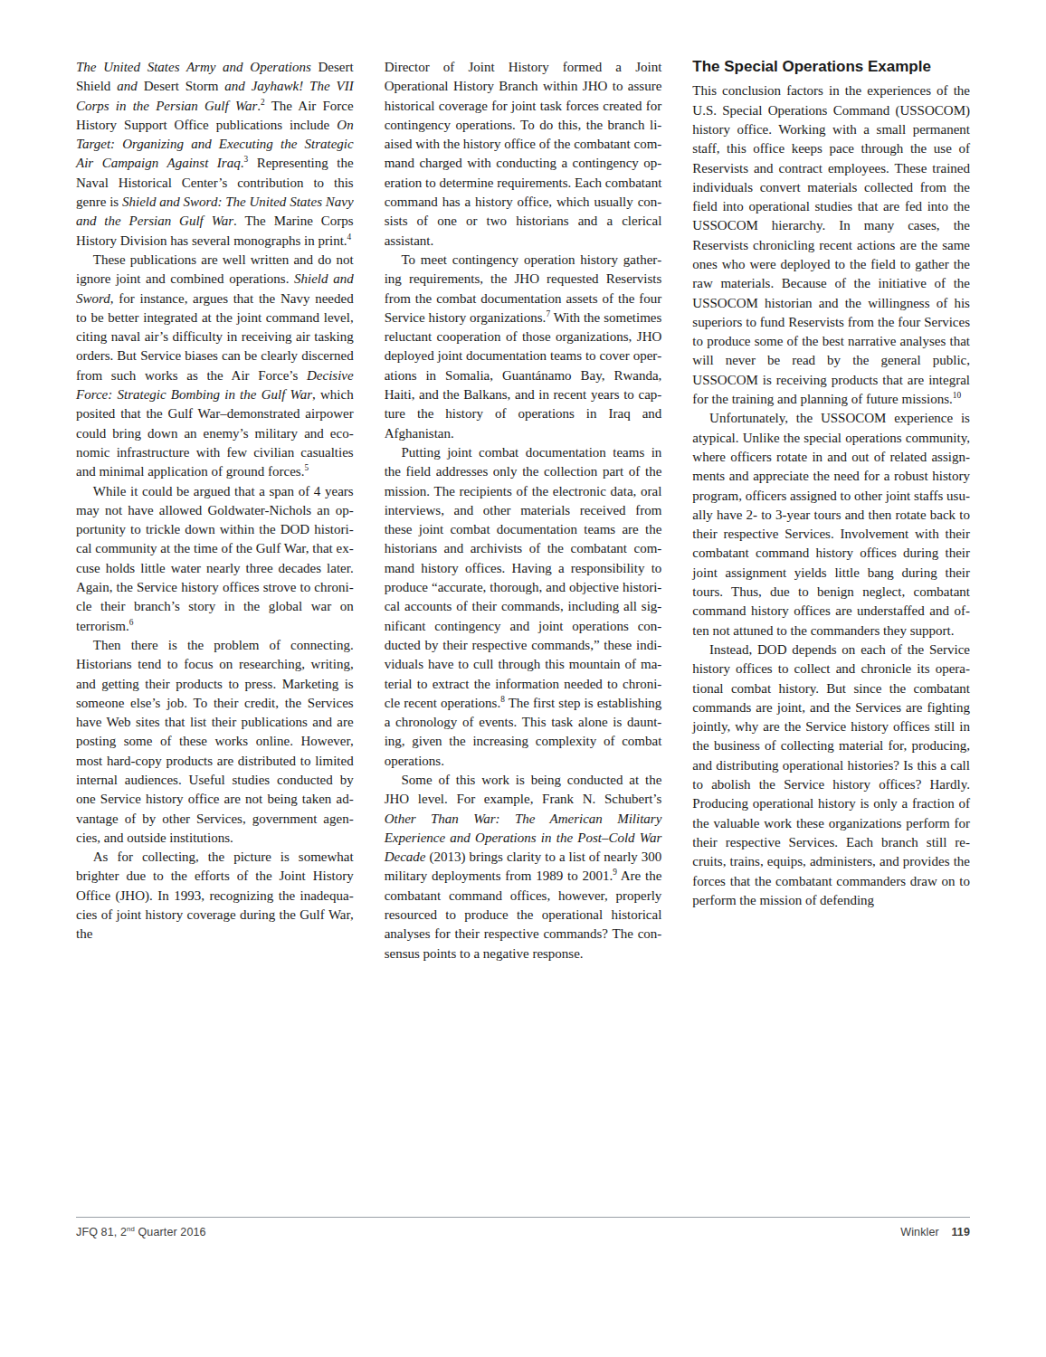The United States Army and Operations Desert Shield and Desert Storm and Jayhawk! The VII Corps in the Persian Gulf War.2 The Air Force History Support Office publications include On Target: Organizing and Executing the Strategic Air Campaign Against Iraq.3 Representing the Naval Historical Center’s contribution to this genre is Shield and Sword: The United States Navy and the Persian Gulf War. The Marine Corps History Division has several monographs in print.4
These publications are well written and do not ignore joint and combined operations. Shield and Sword, for instance, argues that the Navy needed to be better integrated at the joint command level, citing naval air’s difficulty in receiving air tasking orders. But Service biases can be clearly discerned from such works as the Air Force’s Decisive Force: Strategic Bombing in the Gulf War, which posited that the Gulf War–demonstrated airpower could bring down an enemy’s military and economic infrastructure with few civilian casualties and minimal application of ground forces.5
While it could be argued that a span of 4 years may not have allowed Goldwater-Nichols an opportunity to trickle down within the DOD historical community at the time of the Gulf War, that excuse holds little water nearly three decades later. Again, the Service history offices strove to chronicle their branch’s story in the global war on terrorism.6
Then there is the problem of connecting. Historians tend to focus on researching, writing, and getting their products to press. Marketing is someone else’s job. To their credit, the Services have Web sites that list their publications and are posting some of these works online. However, most hard-copy products are distributed to limited internal audiences. Useful studies conducted by one Service history office are not being taken advantage of by other Services, government agencies, and outside institutions.
As for collecting, the picture is somewhat brighter due to the efforts of the Joint History Office (JHO). In 1993, recognizing the inadequacies of joint history coverage during the Gulf War, the
Director of Joint History formed a Joint Operational History Branch within JHO to assure historical coverage for joint task forces created for contingency operations. To do this, the branch liaised with the history office of the combatant command charged with conducting a contingency operation to determine requirements. Each combatant command has a history office, which usually consists of one or two historians and a clerical assistant.
To meet contingency operation history gathering requirements, the JHO requested Reservists from the combat documentation assets of the four Service history organizations.7 With the sometimes reluctant cooperation of those organizations, JHO deployed joint documentation teams to cover operations in Somalia, Guantánamo Bay, Rwanda, Haiti, and the Balkans, and in recent years to capture the history of operations in Iraq and Afghanistan.
Putting joint combat documentation teams in the field addresses only the collection part of the mission. The recipients of the electronic data, oral interviews, and other materials received from these joint combat documentation teams are the historians and archivists of the combatant command history offices. Having a responsibility to produce “accurate, thorough, and objective historical accounts of their commands, including all significant contingency and joint operations conducted by their respective commands,” these individuals have to cull through this mountain of material to extract the information needed to chronicle recent operations.8 The first step is establishing a chronology of events. This task alone is daunting, given the increasing complexity of combat operations.
Some of this work is being conducted at the JHO level. For example, Frank N. Schubert’s Other Than War: The American Military Experience and Operations in the Post–Cold War Decade (2013) brings clarity to a list of nearly 300 military deployments from 1989 to 2001.9 Are the combatant command offices, however, properly resourced to produce the operational historical analyses for their respective commands? The consensus points to a negative response.
The Special Operations Example
This conclusion factors in the experiences of the U.S. Special Operations Command (USSOCOM) history office. Working with a small permanent staff, this office keeps pace through the use of Reservists and contract employees. These trained individuals convert materials collected from the field into operational studies that are fed into the USSOCOM hierarchy. In many cases, the Reservists chronicling recent actions are the same ones who were deployed to the field to gather the raw materials. Because of the initiative of the USSOCOM historian and the willingness of his superiors to fund Reservists from the four Services to produce some of the best narrative analyses that will never be read by the general public, USSOCOM is receiving products that are integral for the training and planning of future missions.10
Unfortunately, the USSOCOM experience is atypical. Unlike the special operations community, where officers rotate in and out of related assignments and appreciate the need for a robust history program, officers assigned to other joint staffs usually have 2- to 3-year tours and then rotate back to their respective Services. Involvement with their combatant command history offices during their joint assignment yields little bang during their tours. Thus, due to benign neglect, combatant command history offices are understaffed and often not attuned to the commanders they support.
Instead, DOD depends on each of the Service history offices to collect and chronicle its operational combat history. But since the combatant commands are joint, and the Services are fighting jointly, why are the Service history offices still in the business of collecting material for, producing, and distributing operational histories? Is this a call to abolish the Service history offices? Hardly. Producing operational history is only a fraction of the valuable work these organizations perform for their respective Services. Each branch still recruits, trains, equips, administers, and provides the forces that the combatant commanders draw on to perform the mission of defending
JFQ 81, 2nd Quarter 2016
Winkler 119